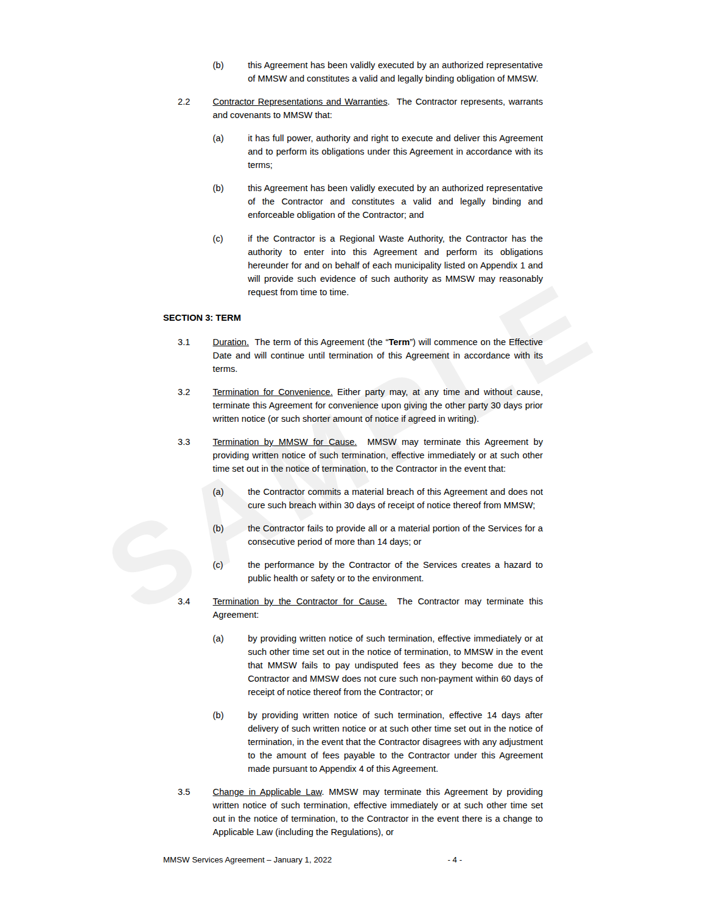SAMPLE
(b)
this Agreement has been validly executed by an authorized representative of MMSW and constitutes a valid and legally binding obligation of MMSW.
2.2
Contractor Representations and Warranties. The Contractor represents, warrants and covenants to MMSW that:
(a)
it has full power, authority and right to execute and deliver this Agreement and to perform its obligations under this Agreement in accordance with its terms;
(b)
this Agreement has been validly executed by an authorized representative of the Contractor and constitutes a valid and legally binding and enforceable obligation of the Contractor; and
(c)
if the Contractor is a Regional Waste Authority, the Contractor has the authority to enter into this Agreement and perform its obligations hereunder for and on behalf of each municipality listed on Appendix 1 and will provide such evidence of such authority as MMSW may reasonably request from time to time.
SECTION 3: TERM
3.1
Duration. The term of this Agreement (the “Term”) will commence on the Effective Date and will continue until termination of this Agreement in accordance with its terms.
3.2
Termination for Convenience. Either party may, at any time and without cause, terminate this Agreement for convenience upon giving the other party 30 days prior written notice (or such shorter amount of notice if agreed in writing).
3.3
Termination by MMSW for Cause. MMSW may terminate this Agreement by providing written notice of such termination, effective immediately or at such other time set out in the notice of termination, to the Contractor in the event that:
(a)
the Contractor commits a material breach of this Agreement and does not cure such breach within 30 days of receipt of notice thereof from MMSW;
(b)
the Contractor fails to provide all or a material portion of the Services for a consecutive period of more than 14 days; or
(c)
the performance by the Contractor of the Services creates a hazard to public health or safety or to the environment.
3.4
Termination by the Contractor for Cause. The Contractor may terminate this Agreement:
(a)
by providing written notice of such termination, effective immediately or at such other time set out in the notice of termination, to MMSW in the event that MMSW fails to pay undisputed fees as they become due to the Contractor and MMSW does not cure such non-payment within 60 days of receipt of notice thereof from the Contractor; or
(b)
by providing written notice of such termination, effective 14 days after delivery of such written notice or at such other time set out in the notice of termination, in the event that the Contractor disagrees with any adjustment to the amount of fees payable to the Contractor under this Agreement made pursuant to Appendix 4 of this Agreement.
3.5
Change in Applicable Law. MMSW may terminate this Agreement by providing written notice of such termination, effective immediately or at such other time set out in the notice of termination, to the Contractor in the event there is a change to Applicable Law (including the Regulations), or
MMSW Services Agreement – January 1, 2022
- 4 -